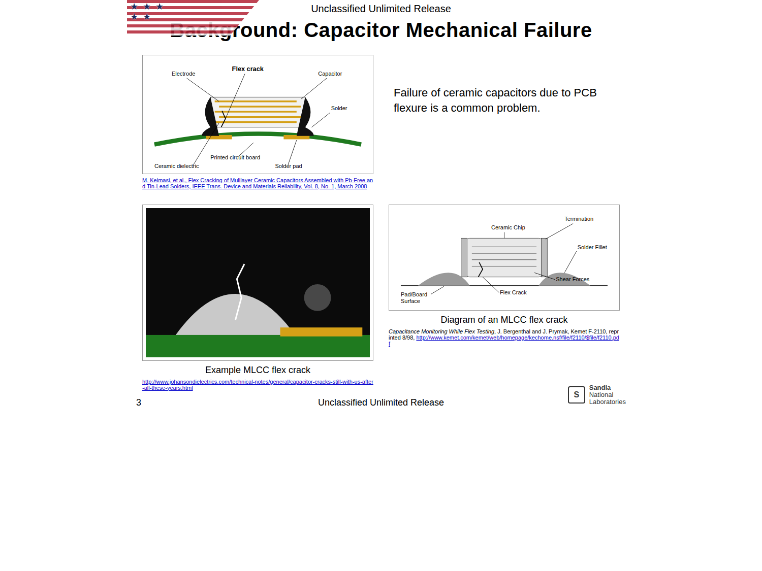★ ★ ★
★ ★
Unclassified Unlimited Release
Background: Capacitor Mechanical Failure
Electrode Flex crack Capacitor Solder Printed circuit board Ceramic dielectric Solder pad
M. Keimasi, et al., Flex Cracking of Mulilayer Ceramic Capacitors Assembled with Pb-Free and Tin-Lead Solders, IEEE Trans. Device and Materials Reliability, Vol. 8, No. 1, March 2008
Failure of ceramic capacitors due to PCB flexure is a common problem.
Example MLCC flex crack
http://www.johansondielectrics.com/technical-notes/general/capacitor-cracks-still-with-us-after-all-these-years.html
Termination Ceramic Chip Solder Fillet Shear Forces Flex Crack Pad/Board Surface
Diagram of an MLCC flex crack
Capacitance Monitoring While Flex Testing, J. Bergenthal and J. Prymak, Kemet F-2110, reprinted 8/98, http://www.kemet.com/kemet/web/homepage/kechome.nsf/file/f2110/$file/f2110.pdf
3
Unclassified Unlimited Release
S
Sandia
National
Laboratories